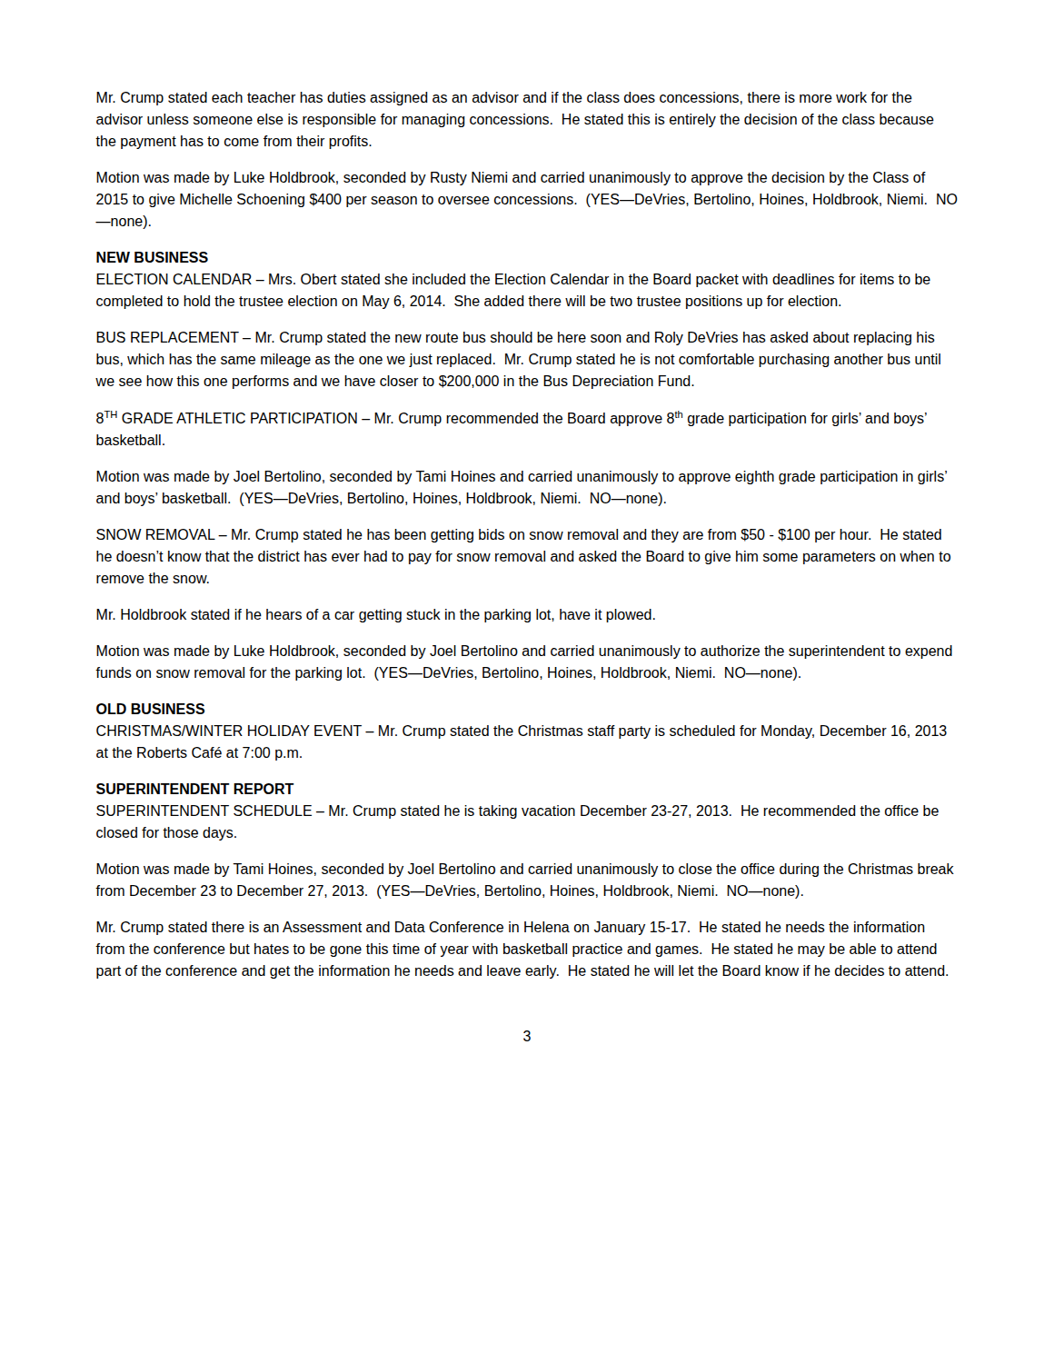Mr. Crump stated each teacher has duties assigned as an advisor and if the class does concessions, there is more work for the advisor unless someone else is responsible for managing concessions. He stated this is entirely the decision of the class because the payment has to come from their profits.
Motion was made by Luke Holdbrook, seconded by Rusty Niemi and carried unanimously to approve the decision by the Class of 2015 to give Michelle Schoening $400 per season to oversee concessions. (YES—DeVries, Bertolino, Hoines, Holdbrook, Niemi. NO—none).
NEW BUSINESS
ELECTION CALENDAR – Mrs. Obert stated she included the Election Calendar in the Board packet with deadlines for items to be completed to hold the trustee election on May 6, 2014. She added there will be two trustee positions up for election.
BUS REPLACEMENT – Mr. Crump stated the new route bus should be here soon and Roly DeVries has asked about replacing his bus, which has the same mileage as the one we just replaced. Mr. Crump stated he is not comfortable purchasing another bus until we see how this one performs and we have closer to $200,000 in the Bus Depreciation Fund.
8TH GRADE ATHLETIC PARTICIPATION – Mr. Crump recommended the Board approve 8th grade participation for girls’ and boys’ basketball.
Motion was made by Joel Bertolino, seconded by Tami Hoines and carried unanimously to approve eighth grade participation in girls’ and boys’ basketball. (YES—DeVries, Bertolino, Hoines, Holdbrook, Niemi. NO—none).
SNOW REMOVAL – Mr. Crump stated he has been getting bids on snow removal and they are from $50 - $100 per hour. He stated he doesn’t know that the district has ever had to pay for snow removal and asked the Board to give him some parameters on when to remove the snow.
Mr. Holdbrook stated if he hears of a car getting stuck in the parking lot, have it plowed.
Motion was made by Luke Holdbrook, seconded by Joel Bertolino and carried unanimously to authorize the superintendent to expend funds on snow removal for the parking lot. (YES—DeVries, Bertolino, Hoines, Holdbrook, Niemi. NO—none).
OLD BUSINESS
CHRISTMAS/WINTER HOLIDAY EVENT – Mr. Crump stated the Christmas staff party is scheduled for Monday, December 16, 2013 at the Roberts Café at 7:00 p.m.
SUPERINTENDENT REPORT
SUPERINTENDENT SCHEDULE – Mr. Crump stated he is taking vacation December 23-27, 2013. He recommended the office be closed for those days.
Motion was made by Tami Hoines, seconded by Joel Bertolino and carried unanimously to close the office during the Christmas break from December 23 to December 27, 2013. (YES—DeVries, Bertolino, Hoines, Holdbrook, Niemi. NO—none).
Mr. Crump stated there is an Assessment and Data Conference in Helena on January 15-17. He stated he needs the information from the conference but hates to be gone this time of year with basketball practice and games. He stated he may be able to attend part of the conference and get the information he needs and leave early. He stated he will let the Board know if he decides to attend.
3